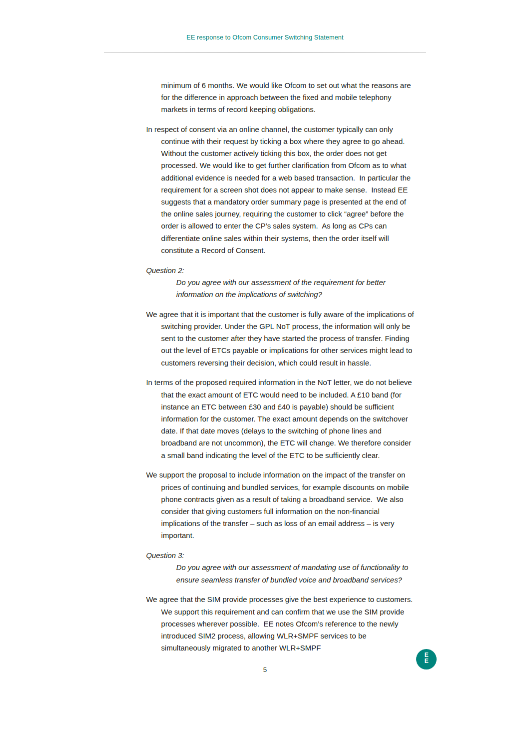EE response to Ofcom Consumer Switching Statement
minimum of 6 months. We would like Ofcom to set out what the reasons are for the difference in approach between the fixed and mobile telephony markets in terms of record keeping obligations.
In respect of consent via an online channel, the customer typically can only continue with their request by ticking a box where they agree to go ahead. Without the customer actively ticking this box, the order does not get processed. We would like to get further clarification from Ofcom as to what additional evidence is needed for a web based transaction. In particular the requirement for a screen shot does not appear to make sense. Instead EE suggests that a mandatory order summary page is presented at the end of the online sales journey, requiring the customer to click “agree” before the order is allowed to enter the CP’s sales system. As long as CPs can differentiate online sales within their systems, then the order itself will constitute a Record of Consent.
Question 2: Do you agree with our assessment of the requirement for better information on the implications of switching?
We agree that it is important that the customer is fully aware of the implications of switching provider. Under the GPL NoT process, the information will only be sent to the customer after they have started the process of transfer. Finding out the level of ETCs payable or implications for other services might lead to customers reversing their decision, which could result in hassle.
In terms of the proposed required information in the NoT letter, we do not believe that the exact amount of ETC would need to be included. A £10 band (for instance an ETC between £30 and £40 is payable) should be sufficient information for the customer. The exact amount depends on the switchover date. If that date moves (delays to the switching of phone lines and broadband are not uncommon), the ETC will change. We therefore consider a small band indicating the level of the ETC to be sufficiently clear.
We support the proposal to include information on the impact of the transfer on prices of continuing and bundled services, for example discounts on mobile phone contracts given as a result of taking a broadband service. We also consider that giving customers full information on the non-financial implications of the transfer – such as loss of an email address – is very important.
Question 3: Do you agree with our assessment of mandating use of functionality to ensure seamless transfer of bundled voice and broadband services?
We agree that the SIM provide processes give the best experience to customers. We support this requirement and can confirm that we use the SIM provide processes wherever possible. EE notes Ofcom’s reference to the newly introduced SIM2 process, allowing WLR+SMPF services to be simultaneously migrated to another WLR+SMPF
5
EE